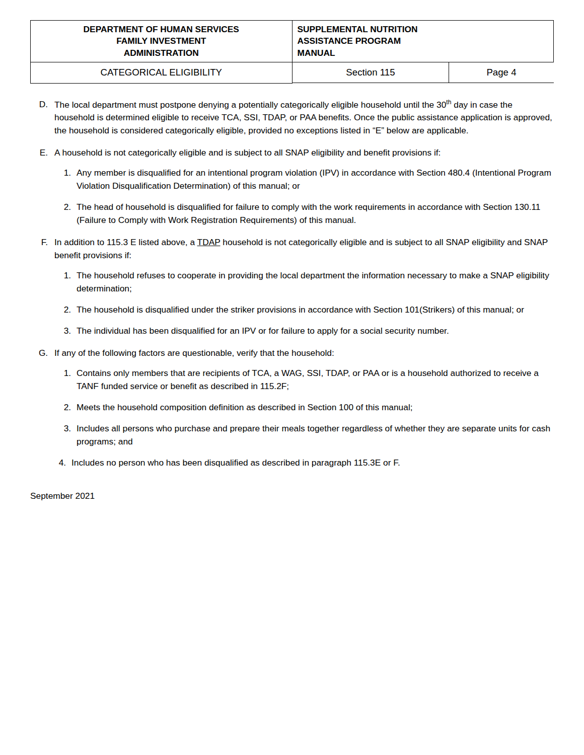| DEPARTMENT OF HUMAN SERVICES FAMILY INVESTMENT ADMINISTRATION | SUPPLEMENTAL NUTRITION ASSISTANCE PROGRAM MANUAL |
| CATEGORICAL ELIGIBILITY | / Section 115 / Page 4 / |
The local department must postpone denying a potentially categorically eligible household until the 30th day in case the household is determined eligible to receive TCA, SSI, TDAP, or PAA benefits. Once the public assistance application is approved, the household is considered categorically eligible, provided no exceptions listed in “E” below are applicable.
A household is not categorically eligible and is subject to all SNAP eligibility and benefit provisions if:
Any member is disqualified for an intentional program violation (IPV) in accordance with Section 480.4 (Intentional Program Violation Disqualification Determination) of this manual; or
The head of household is disqualified for failure to comply with the work requirements in accordance with Section 130.11 (Failure to Comply with Work Registration Requirements) of this manual.
In addition to 115.3 E listed above, a TDAP household is not categorically eligible and is subject to all SNAP eligibility and SNAP benefit provisions if:
The household refuses to cooperate in providing the local department the information necessary to make a SNAP eligibility determination;
The household is disqualified under the striker provisions in accordance with Section 101(Strikers) of this manual; or
The individual has been disqualified for an IPV or for failure to apply for a social security number.
If any of the following factors are questionable, verify that the household:
Contains only members that are recipients of TCA, a WAG, SSI, TDAP, or PAA or is a household authorized to receive a TANF funded service or benefit as described in 115.2F;
Meets the household composition definition as described in Section 100 of this manual;
Includes all persons who purchase and prepare their meals together regardless of whether they are separate units for cash programs; and
Includes no person who has been disqualified as described in paragraph 115.3E or F.
September 2021